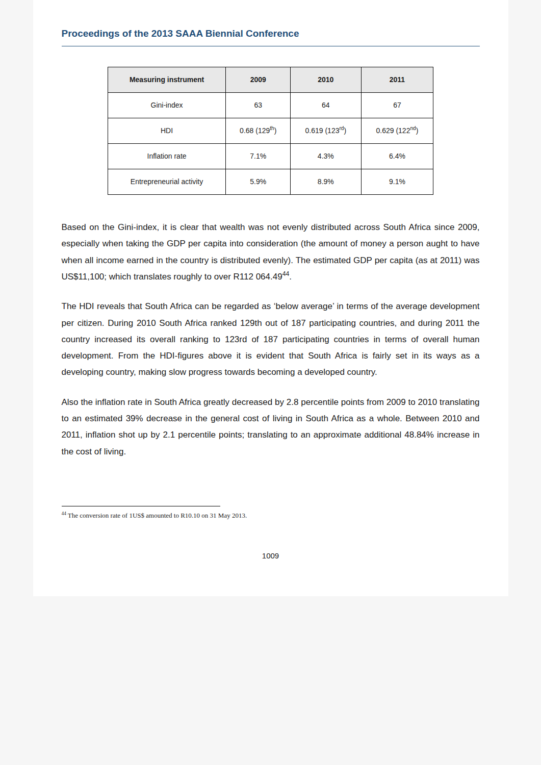Proceedings of the 2013 SAAA Biennial Conference
| Measuring instrument | 2009 | 2010 | 2011 |
| --- | --- | --- | --- |
| Gini-index | 63 | 64 | 67 |
| HDI | 0.68 (129 th ) | 0.619 (123 rd ) | 0.629 (122 nd ) |
| Inflation rate | 7.1% | 4.3% | 6.4% |
| Entrepreneurial activity | 5.9% | 8.9% | 9.1% |
Based on the Gini-index, it is clear that wealth was not evenly distributed across South Africa since 2009, especially when taking the GDP per capita into consideration (the amount of money a person aught to have when all income earned in the country is distributed evenly). The estimated GDP per capita (as at 2011) was US$11,100; which translates roughly to over R112 064.4944.
The HDI reveals that South Africa can be regarded as ‘below average’ in terms of the average development per citizen. During 2010 South Africa ranked 129th out of 187 participating countries, and during 2011 the country increased its overall ranking to 123rd of 187 participating countries in terms of overall human development. From the HDI-figures above it is evident that South Africa is fairly set in its ways as a developing country, making slow progress towards becoming a developed country.
Also the inflation rate in South Africa greatly decreased by 2.8 percentile points from 2009 to 2010 translating to an estimated 39% decrease in the general cost of living in South Africa as a whole. Between 2010 and 2011, inflation shot up by 2.1 percentile points; translating to an approximate additional 48.84% increase in the cost of living.
44 The conversion rate of 1US$ amounted to R10.10 on 31 May 2013.
1009